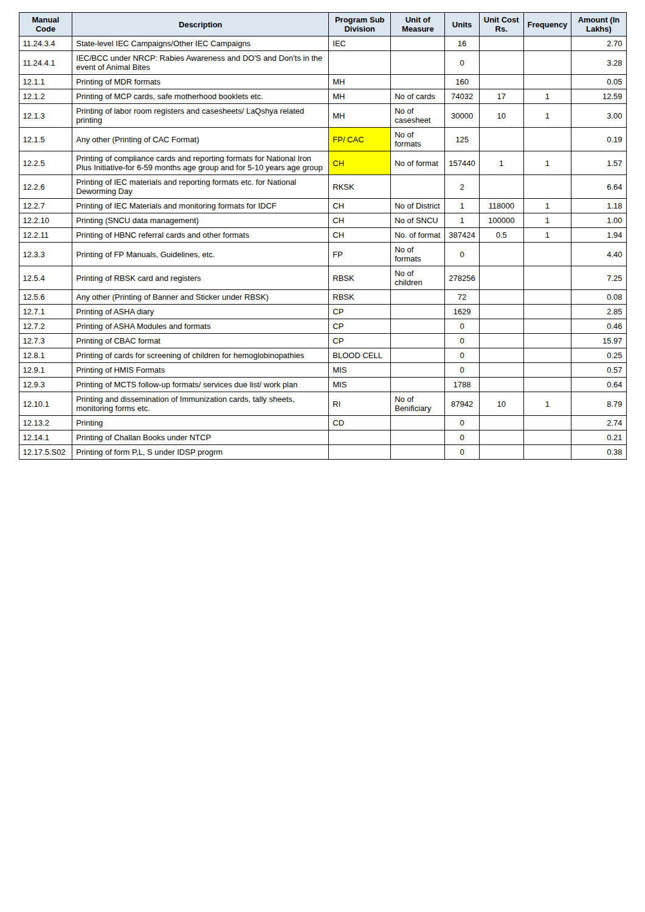| Manual Code | Description | Program Sub Division | Unit of Measure | Units | Unit Cost Rs. | Frequency | Amount (In Lakhs) |
| --- | --- | --- | --- | --- | --- | --- | --- |
| 11.24.3.4 | State-level IEC Campaigns/Other IEC Campaigns | IEC | | 16 | | | 2.70 |
| 11.24.4.1 | IEC/BCC under NRCP: Rabies Awareness and DO'S and Don'ts in the event of Animal Bites | | | 0 | | | 3.28 |
| 12.1.1 | Printing of MDR formats | MH | | 160 | | | 0.05 |
| 12.1.2 | Printing of MCP cards, safe motherhood booklets etc. | MH | No of cards | 74032 | 17 | 1 | 12.59 |
| 12.1.3 | Printing of labor room registers and casesheets/ LaQshya related printing | MH | No of casesheet | 30000 | 10 | 1 | 3.00 |
| 12.1.5 | Any other (Printing of CAC Format) | FP/ CAC | No of formats | 125 | | | 0.19 |
| 12.2.5 | Printing of compliance cards and reporting formats for National Iron Plus Initiative-for 6-59 months age group and for 5-10 years age group | CH | No of format | 157440 | 1 | 1 | 1.57 |
| 12.2.6 | Printing of IEC materials and reporting formats etc. for National Deworming Day | RKSK | | 2 | | | 6.64 |
| 12.2.7 | Printing of IEC Materials and monitoring formats for IDCF | CH | No of District | 1 | 118000 | 1 | 1.18 |
| 12.2.10 | Printing (SNCU data management) | CH | No of SNCU | 1 | 100000 | 1 | 1.00 |
| 12.2.11 | Printing of HBNC referral cards and other formats | CH | No. of format | 387424 | 0.5 | 1 | 1.94 |
| 12.3.3 | Printing of FP Manuals, Guidelines, etc. | FP | No of formats | 0 | | | 4.40 |
| 12.5.4 | Printing of RBSK card and registers | RBSK | No of children | 278256 | | | 7.25 |
| 12.5.6 | Any other (Printing of Banner and Sticker under RBSK) | RBSK | | 72 | | | 0.08 |
| 12.7.1 | Printing of ASHA diary | CP | | 1629 | | | 2.85 |
| 12.7.2 | Printing of ASHA Modules and formats | CP | | 0 | | | 0.46 |
| 12.7.3 | Printing of CBAC format | CP | | 0 | | | 15.97 |
| 12.8.1 | Printing of cards for screening of children for hemoglobinopathies | BLOOD CELL | | 0 | | | 0.25 |
| 12.9.1 | Printing of HMIS Formats | MIS | | 0 | | | 0.57 |
| 12.9.3 | Printing of MCTS follow-up formats/ services due list/ work plan | MIS | | 1788 | | | 0.64 |
| 12.10.1 | Printing and dissemination of Immunization cards, tally sheets, monitoring forms etc. | RI | No of Benificiary | 87942 | 10 | 1 | 8.79 |
| 12.13.2 | Printing | CD | | 0 | | | 2.74 |
| 12.14.1 | Printing of Challan Books under NTCP | | | 0 | | | 0.21 |
| 12.17.5.S02 | Printing of form P,L, S under IDSP progrm | | | 0 | | | 0.38 |